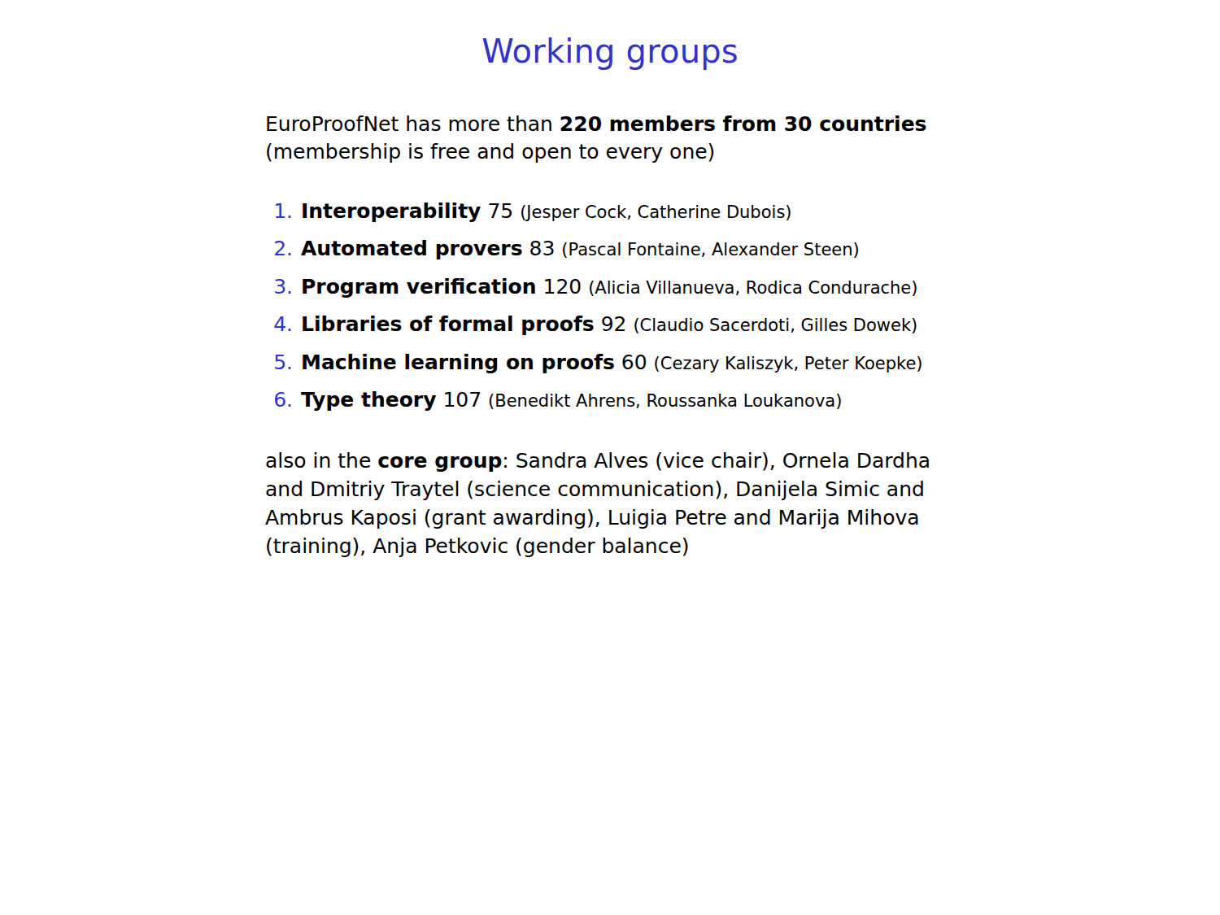Working groups
EuroProofNet has more than 220 members from 30 countries (membership is free and open to every one)
1. Interoperability 75 (Jesper Cock, Catherine Dubois)
2. Automated provers 83 (Pascal Fontaine, Alexander Steen)
3. Program verification 120 (Alicia Villanueva, Rodica Condurache)
4. Libraries of formal proofs 92 (Claudio Sacerdoti, Gilles Dowek)
5. Machine learning on proofs 60 (Cezary Kaliszyk, Peter Koepke)
6. Type theory 107 (Benedikt Ahrens, Roussanka Loukanova)
also in the core group: Sandra Alves (vice chair), Ornela Dardha and Dmitriy Traytel (science communication), Danijela Simic and Ambrus Kaposi (grant awarding), Luigia Petre and Marija Mihova (training), Anja Petkovic (gender balance)